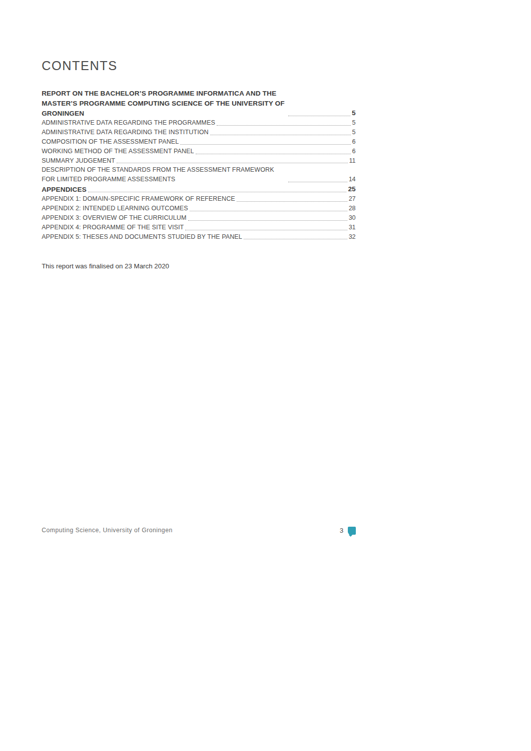Contents
Report on the Bachelor’s programme Informatica and the Master’s programme Computing Science of the University of Groningen 5
Administrative data regarding the programmes 5
Administrative data regarding the institution 5
Composition of the assessment panel 6
Working method of the assessment panel 6
Summary judgement 11
Description of the standards from the assessment framework for limited programme assessments 14
Appendices 25
Appendix 1: Domain-specific framework of reference 27
Appendix 2: Intended learning outcomes 28
Appendix 3: Overview of the curriculum 30
Appendix 4: Programme of the site visit 31
Appendix 5: Theses and documents studied by the panel 32
This report was finalised on 23 March 2020
Computing Science, University of Groningen 3